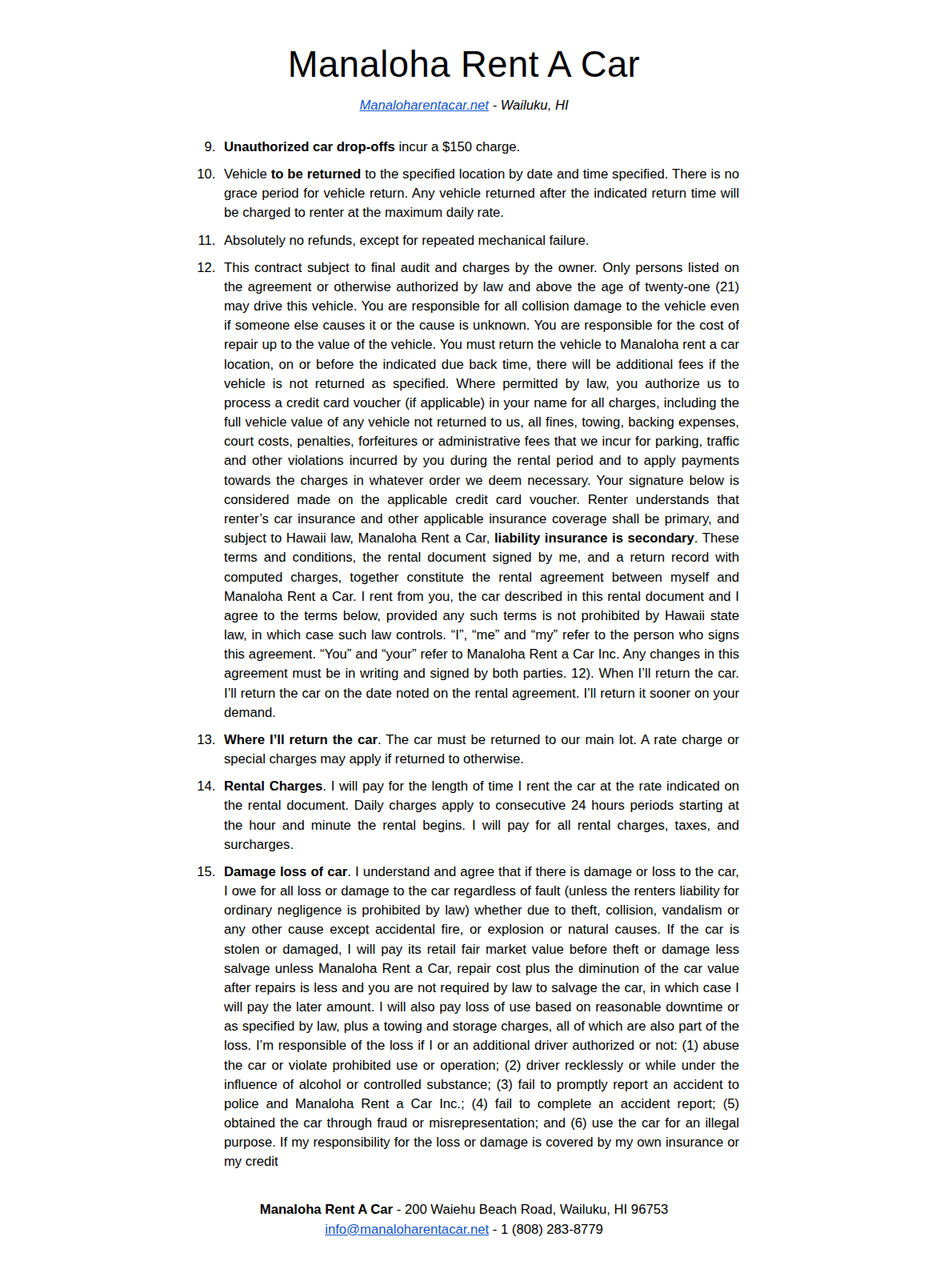Manaloha Rent A Car
Manaloharentacar.net - Wailuku, HI
Unauthorized car drop-offs incur a $150 charge.
Vehicle to be returned to the specified location by date and time specified. There is no grace period for vehicle return. Any vehicle returned after the indicated return time will be charged to renter at the maximum daily rate.
Absolutely no refunds, except for repeated mechanical failure.
This contract subject to final audit and charges by the owner. Only persons listed on the agreement or otherwise authorized by law and above the age of twenty-one (21) may drive this vehicle. You are responsible for all collision damage to the vehicle even if someone else causes it or the cause is unknown. You are responsible for the cost of repair up to the value of the vehicle. You must return the vehicle to Manaloha rent a car location, on or before the indicated due back time, there will be additional fees if the vehicle is not returned as specified. Where permitted by law, you authorize us to process a credit card voucher (if applicable) in your name for all charges, including the full vehicle value of any vehicle not returned to us, all fines, towing, backing expenses, court costs, penalties, forfeitures or administrative fees that we incur for parking, traffic and other violations incurred by you during the rental period and to apply payments towards the charges in whatever order we deem necessary. Your signature below is considered made on the applicable credit card voucher. Renter understands that renter’s car insurance and other applicable insurance coverage shall be primary, and subject to Hawaii law, Manaloha Rent a Car, liability insurance is secondary. These terms and conditions, the rental document signed by me, and a return record with computed charges, together constitute the rental agreement between myself and Manaloha Rent a Car. I rent from you, the car described in this rental document and I agree to the terms below, provided any such terms is not prohibited by Hawaii state law, in which case such law controls. “I”, “me” and “my” refer to the person who signs this agreement. “You” and “your” refer to Manaloha Rent a Car Inc. Any changes in this agreement must be in writing and signed by both parties. 12). When I’ll return the car. I’ll return the car on the date noted on the rental agreement. I’ll return it sooner on your demand.
Where I’ll return the car. The car must be returned to our main lot. A rate charge or special charges may apply if returned to otherwise.
Rental Charges. I will pay for the length of time I rent the car at the rate indicated on the rental document. Daily charges apply to consecutive 24 hours periods starting at the hour and minute the rental begins. I will pay for all rental charges, taxes, and surcharges.
Damage loss of car. I understand and agree that if there is damage or loss to the car, I owe for all loss or damage to the car regardless of fault (unless the renters liability for ordinary negligence is prohibited by law) whether due to theft, collision, vandalism or any other cause except accidental fire, or explosion or natural causes. If the car is stolen or damaged, I will pay its retail fair market value before theft or damage less salvage unless Manaloha Rent a Car, repair cost plus the diminution of the car value after repairs is less and you are not required by law to salvage the car, in which case I will pay the later amount. I will also pay loss of use based on reasonable downtime or as specified by law, plus a towing and storage charges, all of which are also part of the loss. I’m responsible of the loss if I or an additional driver authorized or not: (1) abuse the car or violate prohibited use or operation; (2) driver recklessly or while under the influence of alcohol or controlled substance; (3) fail to promptly report an accident to police and Manaloha Rent a Car Inc.; (4) fail to complete an accident report; (5) obtained the car through fraud or misrepresentation; and (6) use the car for an illegal purpose. If my responsibility for the loss or damage is covered by my own insurance or my credit
Manaloha Rent A Car - 200 Waiehu Beach Road, Wailuku, HI 96753
info@manaloharentacar.net - 1 (808) 283-8779